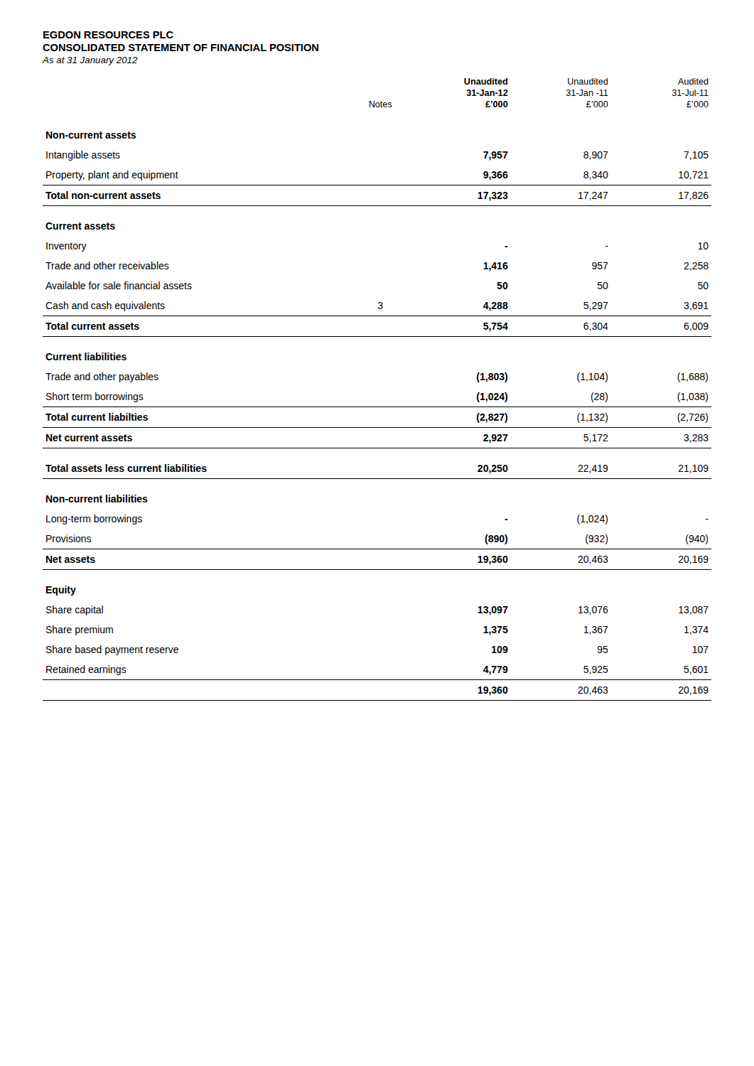EGDON RESOURCES PLC
CONSOLIDATED STATEMENT OF FINANCIAL POSITION
As at 31 January 2012
| | Notes | Unaudited 31-Jan-12 £’000 | Unaudited 31-Jan -11 £’000 | Audited 31-Jul-11 £’000 |
| --- | --- | --- | --- | --- |
| Non-current assets | | | | |
| Intangible assets | | 7,957 | 8,907 | 7,105 |
| Property, plant and equipment | | 9,366 | 8,340 | 10,721 |
| Total non-current assets | | 17,323 | 17,247 | 17,826 |
| Current assets | | | | |
| Inventory | | - | - | 10 |
| Trade and other receivables | | 1,416 | 957 | 2,258 |
| Available for sale financial assets | | 50 | 50 | 50 |
| Cash and cash equivalents | 3 | 4,288 | 5,297 | 3,691 |
| Total current assets | | 5,754 | 6,304 | 6,009 |
| Current liabilities | | | | |
| Trade and other payables | | (1,803) | (1,104) | (1,688) |
| Short term borrowings | | (1,024) | (28) | (1,038) |
| Total current liabilties | | (2,827) | (1,132) | (2,726) |
| Net current assets | | 2,927 | 5,172 | 3,283 |
| Total assets less current liabilities | | 20,250 | 22,419 | 21,109 |
| Non-current liabilities | | | | |
| Long-term borrowings | | - | (1,024) | - |
| Provisions | | (890) | (932) | (940) |
| Net assets | | 19,360 | 20,463 | 20,169 |
| Equity | | | | |
| Share capital | | 13,097 | 13,076 | 13,087 |
| Share premium | | 1,375 | 1,367 | 1,374 |
| Share based payment reserve | | 109 | 95 | 107 |
| Retained earnings | | 4,779 | 5,925 | 5,601 |
| | | 19,360 | 20,463 | 20,169 |